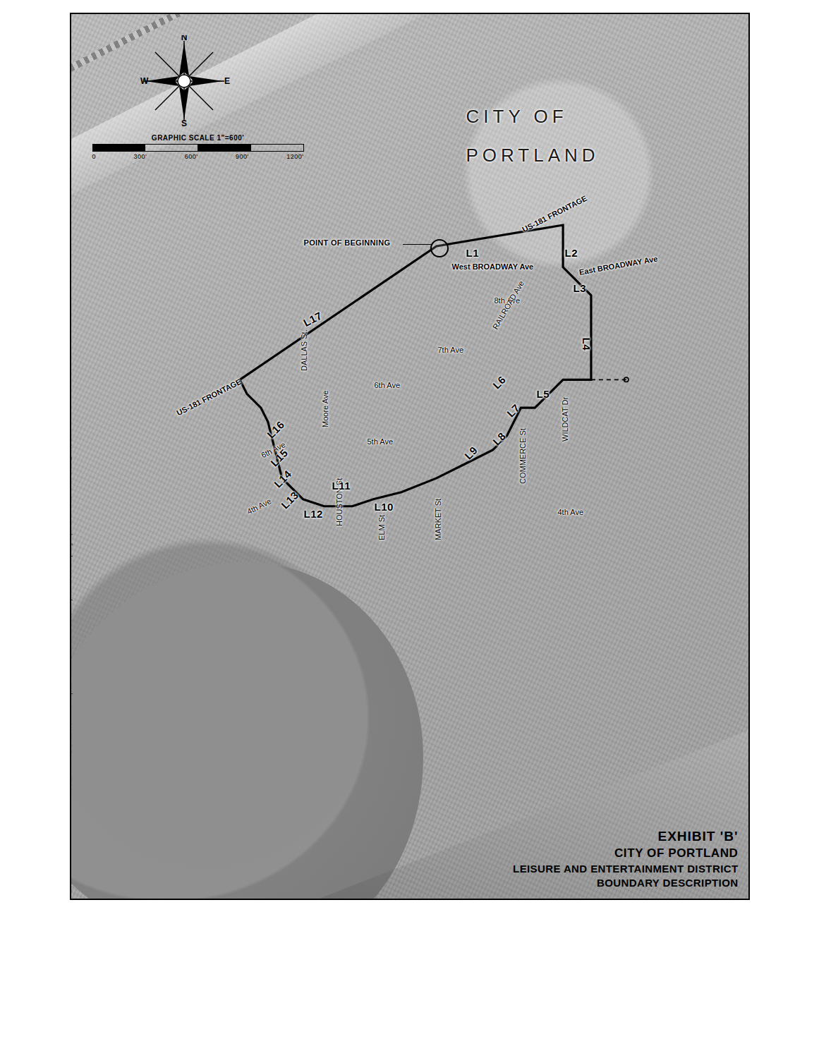N S W E
GRAPHIC SCALE 1"=600'
0300'600'900'1200'
CITY OF
PORTLAND
POINT OF BEGINNING
US-181 FRONTAGE
US-181 FRONTAGE
West BROADWAY Ave
East BROADWAY Ave
8th Ave
7th Ave
6th Ave
5th Ave
4th Ave
6th Ave
4th Ave
DALLAS St.
Moore Ave
HOUSTON St
ELM St
MARKET St
COMMERCE St
WILDCAT Dr
RAILROAD Ave
L1
L2
L3
L4
L5
L6
L7
L8
L9
L10
L11
L12
L13
L14
L15
L16
L17
EXHIBIT 'B'
CITY OF PORTLAND
LEISURE AND ENTERTAINMENT DISTRICT
BOUNDARY DESCRIPTION
NAME: R:\...RVEAD\lew WORKING Projects\Portland Entertainment Boundary\Sketch Boundary.dwg dpatterson Wed, Feb 09 2022 @ 8:01 am
LMCC